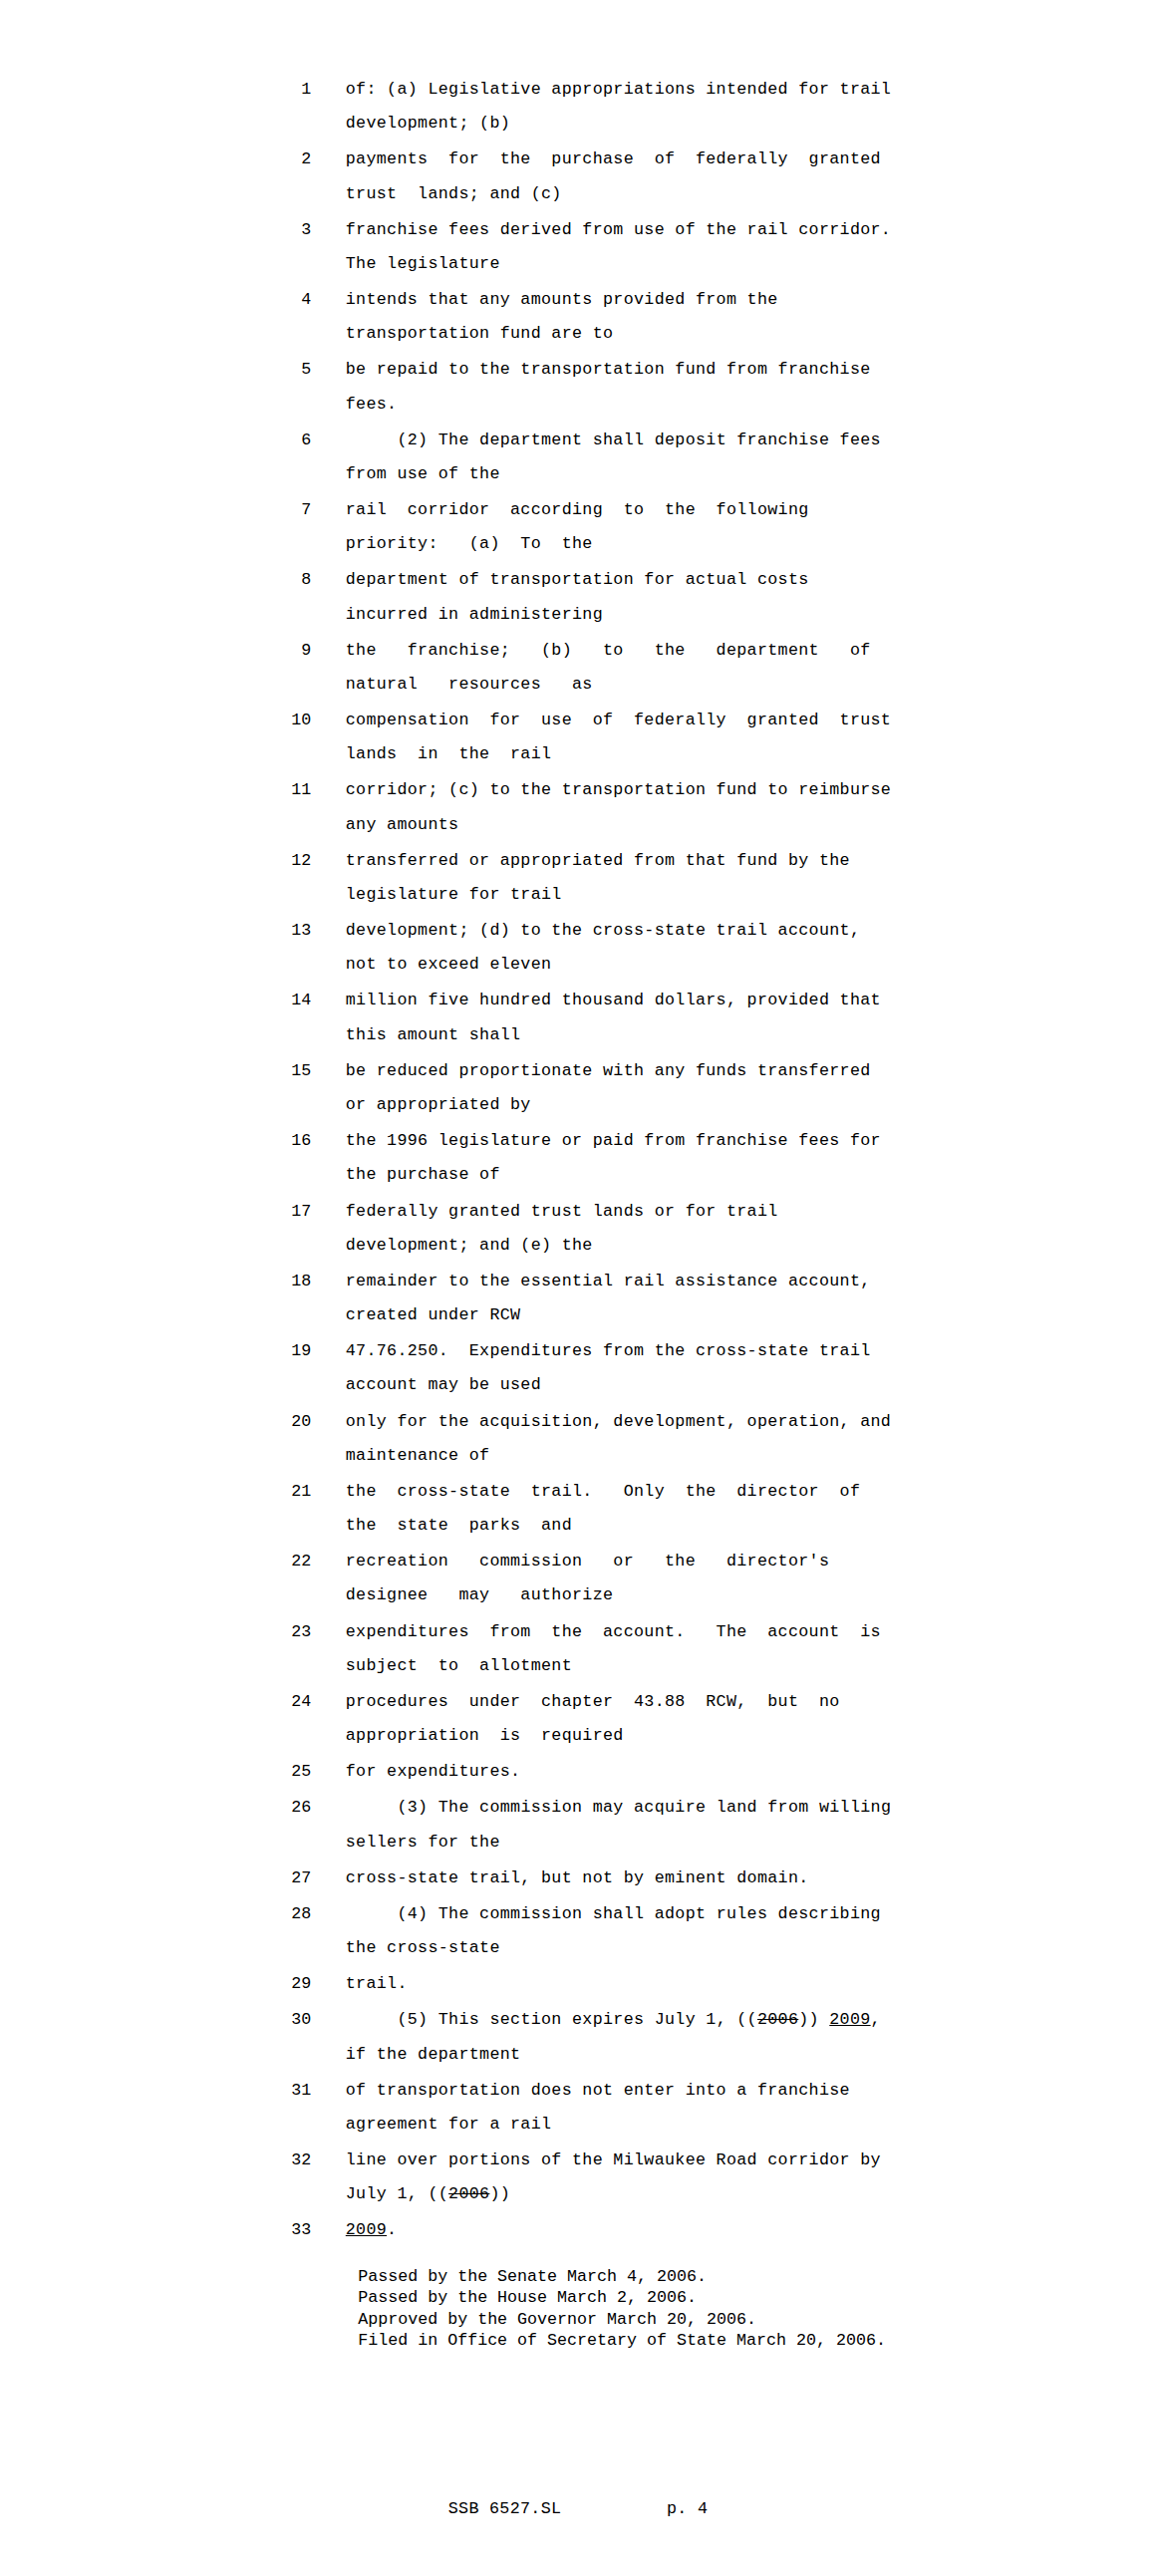| 1 | of: (a) Legislative appropriations intended for trail development; (b) |
| 2 | payments for the purchase of federally granted trust lands; and (c) |
| 3 | franchise fees derived from use of the rail corridor. The legislature |
| 4 | intends that any amounts provided from the transportation fund are to |
| 5 | be repaid to the transportation fund from franchise fees. |
| 6 | (2) The department shall deposit franchise fees from use of the |
| 7 | rail corridor according to the following priority: (a) To the |
| 8 | department of transportation for actual costs incurred in administering |
| 9 | the franchise; (b) to the department of natural resources as |
| 10 | compensation for use of federally granted trust lands in the rail |
| 11 | corridor; (c) to the transportation fund to reimburse any amounts |
| 12 | transferred or appropriated from that fund by the legislature for trail |
| 13 | development; (d) to the cross-state trail account, not to exceed eleven |
| 14 | million five hundred thousand dollars, provided that this amount shall |
| 15 | be reduced proportionate with any funds transferred or appropriated by |
| 16 | the 1996 legislature or paid from franchise fees for the purchase of |
| 17 | federally granted trust lands or for trail development; and (e) the |
| 18 | remainder to the essential rail assistance account, created under RCW |
| 19 | 47.76.250. Expenditures from the cross-state trail account may be used |
| 20 | only for the acquisition, development, operation, and maintenance of |
| 21 | the cross-state trail. Only the director of the state parks and |
| 22 | recreation commission or the director's designee may authorize |
| 23 | expenditures from the account. The account is subject to allotment |
| 24 | procedures under chapter 43.88 RCW, but no appropriation is required |
| 25 | for expenditures. |
| 26 | (3) The commission may acquire land from willing sellers for the |
| 27 | cross-state trail, but not by eminent domain. |
| 28 | (4) The commission shall adopt rules describing the cross-state |
| 29 | trail. |
| 30 | (5) This section expires July 1, (( 2006 )) 2009 , if the department |
| 31 | of transportation does not enter into a franchise agreement for a rail |
| 32 | line over portions of the Milwaukee Road corridor by July 1, (( 2006 )) |
| 33 | 2009 . |
Passed by the Senate March 4, 2006. Passed by the House March 2, 2006. Approved by the Governor March 20, 2006. Filed in Office of Secretary of State March 20, 2006.
SSB 6527.SL p. 4